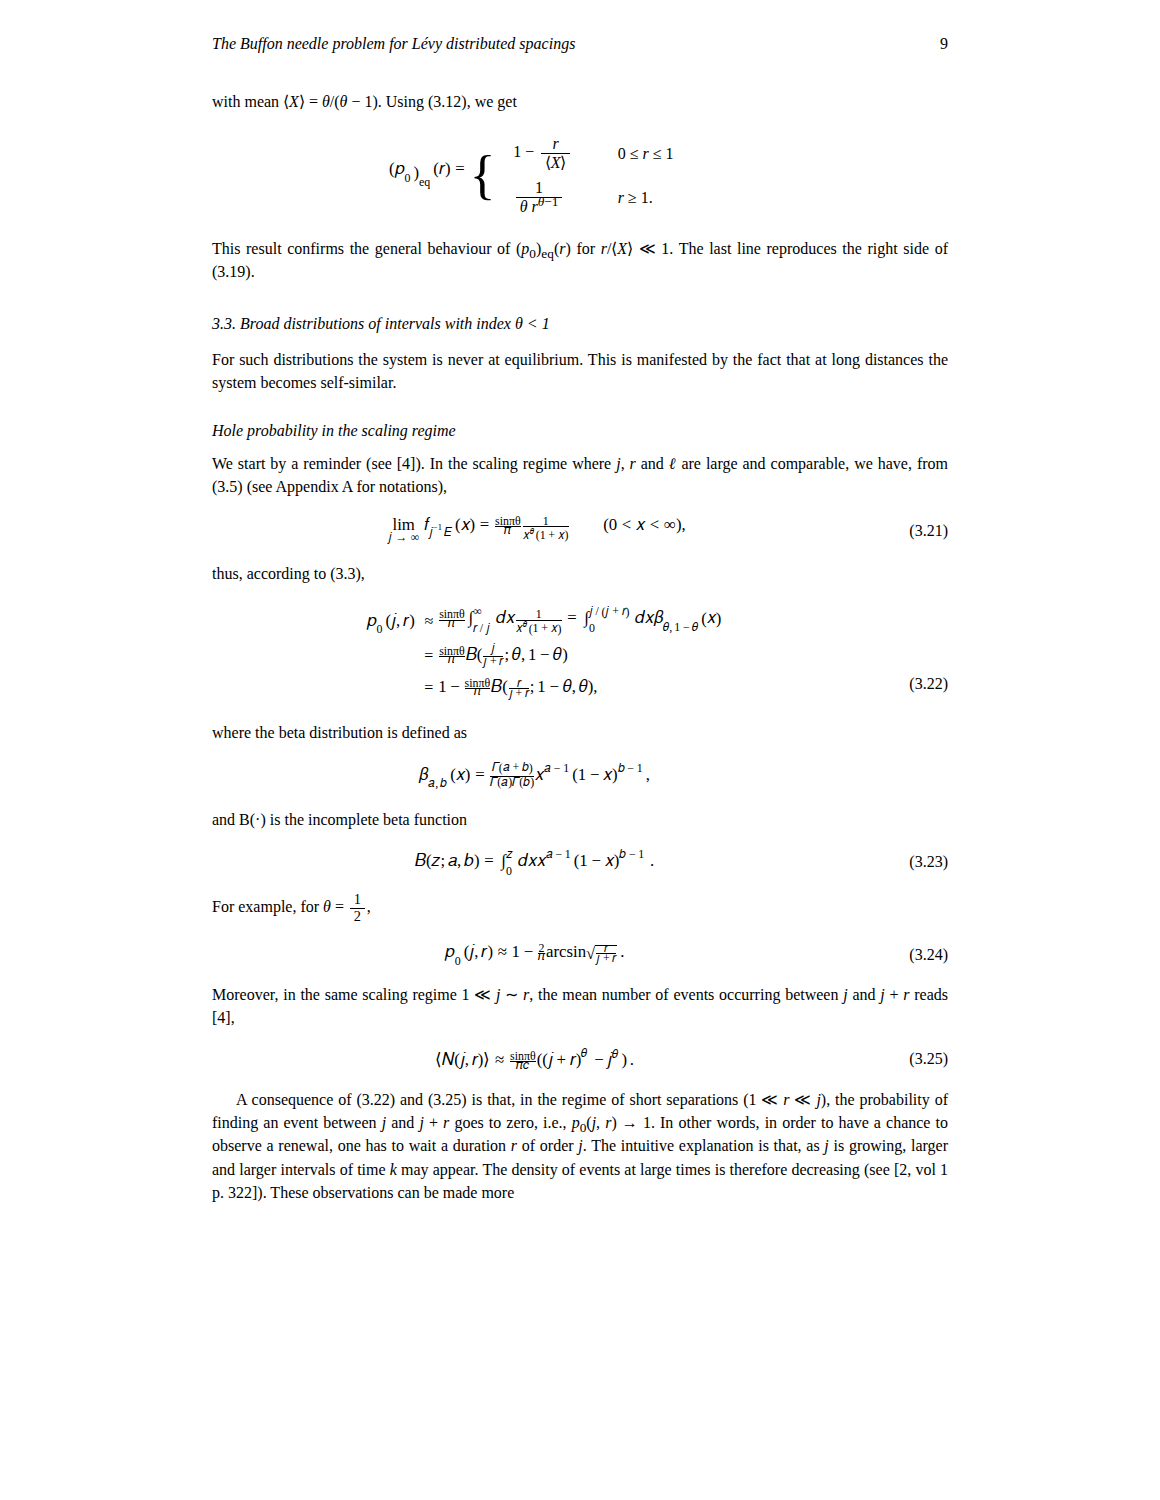The Buffon needle problem for Lévy distributed spacings 9
with mean ⟨X⟩ = θ/(θ − 1). Using (3.12), we get
(p0)eq (r)= {
| 1 − r ⟨ X ⟩ | 0 ≤ r ≤ 1 |
| 1 θ r θ −1 | r ≥ 1. |
This result confirms the general behaviour of (p0)eq(r) for r/⟨X⟩ ≪ 1. The last line reproduces the right side of (3.19).
3.3. Broad distributions of intervals with index θ < 1
For such distributions the system is never at equilibrium. This is manifested by the fact that at long distances the system becomes self-similar.
Hole probability in the scaling regime
We start by a reminder (see [4]). In the scaling regime where j, r and ℓ are large and comparable, we have, from (3.5) (see Appendix A for notations),
lim j→∞ fj−1E (x) = sin⁡πθπ 1xθ(1+x) (0<x<∞),
(3.21)
thus, according to (3.3),
p0(j,r)
≈
sin⁡πθπ ∫r/j∞ dx 1xθ(1+x) = ∫0j/(j+r) dx βθ,1−θ (x)
=
sin⁡πθπ B ( jj+r ;θ,1−θ )
=
1− sin⁡πθπ B ( rj+r ;1−θ,θ ) ,
(3.22) (3.22) (3.22)
where the beta distribution is defined as
βa,b (x)= Γ(a+b) Γ(a)Γ(b) xa−1 (1−x)b−1 ,
and B(·) is the incomplete beta function
B(z;a,b)= ∫0z dx xa−1 (1−x)b−1 .
(3.23)
For example, for θ = 12,
p0(j,r) ≈1− 2π arcsin⁡ rj+r .
(3.24)
Moreover, in the same scaling regime 1 ≪ j ∼ r, the mean number of events occurring between j and j + r reads [4],
⟨N(j,r)⟩ ≈ sin⁡πθπc ( (j+r)θ − jθ ) .
(3.25)
A consequence of (3.22) and (3.25) is that, in the regime of short separations (1 ≪ r ≪ j), the probability of finding an event between j and j + r goes to zero, i.e., p0(j, r) → 1. In other words, in order to have a chance to observe a renewal, one has to wait a duration r of order j. The intuitive explanation is that, as j is growing, larger and larger intervals of time k may appear. The density of events at large times is therefore decreasing (see [2, vol 1 p. 322]). These observations can be made more